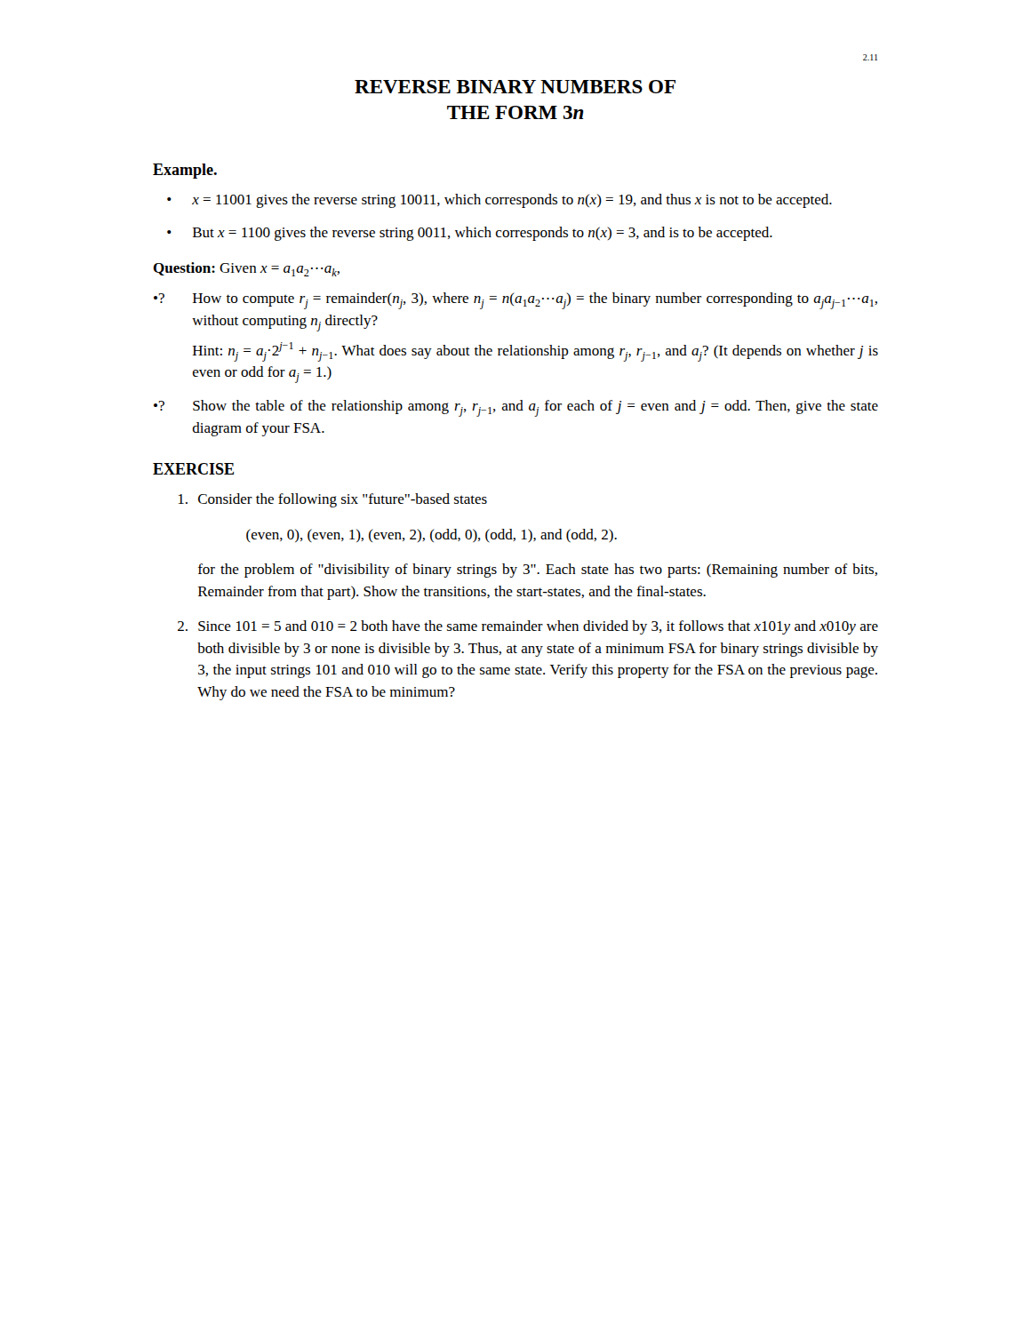2.11
REVERSE BINARY NUMBERS OF
THE FORM 3n
Example.
x = 11001 gives the reverse string 10011, which corresponds to n(x) = 19, and thus x is not to be accepted.
But x = 1100 gives the reverse string 0011, which corresponds to n(x) = 3, and is to be accepted.
Question: Given x = a1a2⋯ak,
How to compute rj = remainder(nj, 3), where nj = n(a1a2⋯aj) = the binary number corresponding to ajaj−1⋯a1, without computing nj directly?
Hint: nj = aj·2j−1 + nj−1. What does say about the relationship among rj, rj−1, and aj? (It depends on whether j is even or odd for aj = 1.)
Show the table of the relationship among rj, rj−1, and aj for each of j = even and j = odd. Then, give the state diagram of your FSA.
EXERCISE
Consider the following six "future"-based states
(even, 0), (even, 1), (even, 2), (odd, 0), (odd, 1), and (odd, 2).
for the problem of "divisibility of binary strings by 3". Each state has two parts: (Remaining number of bits, Remainder from that part). Show the transitions, the start-states, and the final-states.
Since 101 = 5 and 010 = 2 both have the same remainder when divided by 3, it follows that x101y and x010y are both divisible by 3 or none is divisible by 3. Thus, at any state of a minimum FSA for binary strings divisible by 3, the input strings 101 and 010 will go to the same state. Verify this property for the FSA on the previous page. Why do we need the FSA to be minimum?